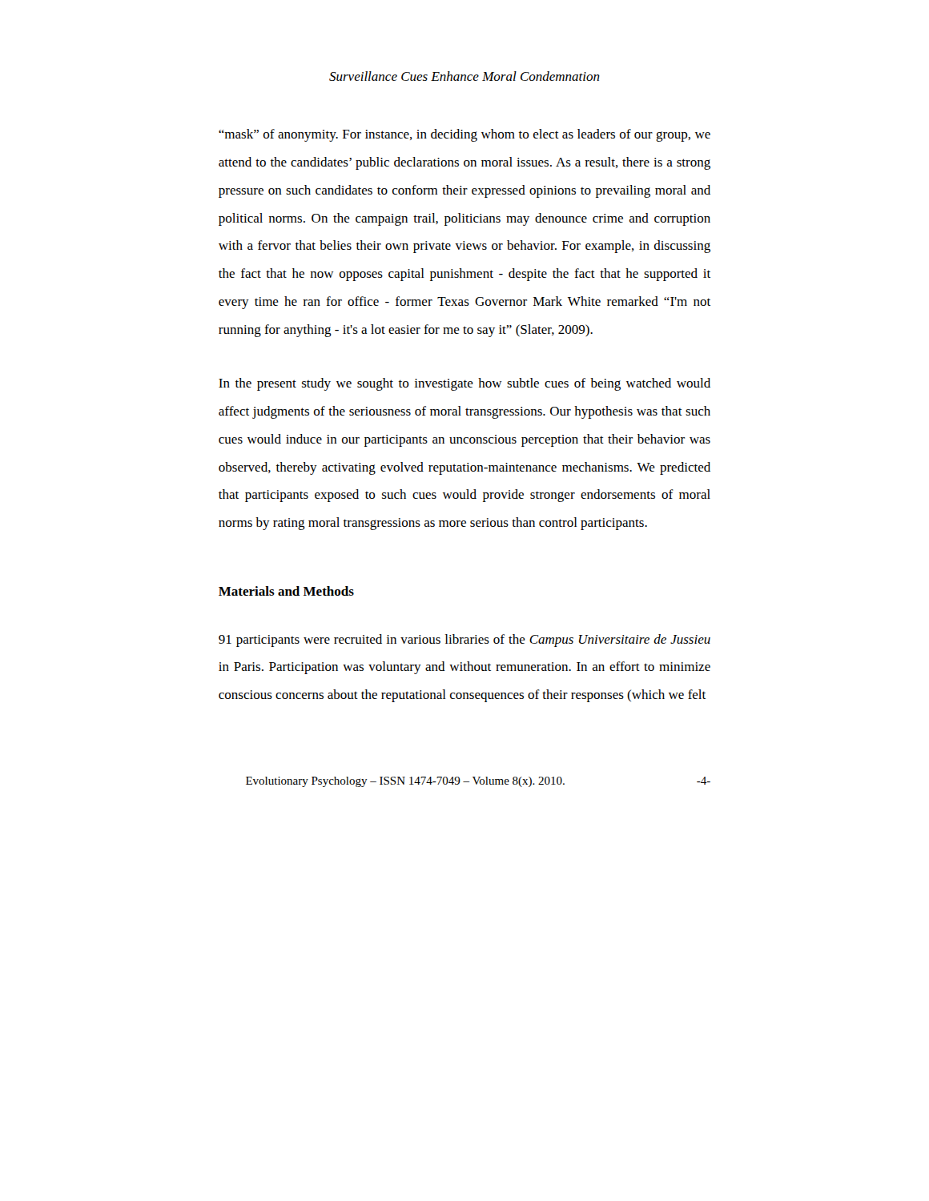Surveillance Cues Enhance Moral Condemnation
“mask” of anonymity. For instance, in deciding whom to elect as leaders of our group, we attend to the candidates’ public declarations on moral issues. As a result, there is a strong pressure on such candidates to conform their expressed opinions to prevailing moral and political norms. On the campaign trail, politicians may denounce crime and corruption with a fervor that belies their own private views or behavior. For example, in discussing the fact that he now opposes capital punishment - despite the fact that he supported it every time he ran for office - former Texas Governor Mark White remarked “I'm not running for anything - it's a lot easier for me to say it” (Slater, 2009).
In the present study we sought to investigate how subtle cues of being watched would affect judgments of the seriousness of moral transgressions. Our hypothesis was that such cues would induce in our participants an unconscious perception that their behavior was observed, thereby activating evolved reputation-maintenance mechanisms. We predicted that participants exposed to such cues would provide stronger endorsements of moral norms by rating moral transgressions as more serious than control participants.
Materials and Methods
91 participants were recruited in various libraries of the Campus Universitaire de Jussieu in Paris. Participation was voluntary and without remuneration. In an effort to minimize conscious concerns about the reputational consequences of their responses (which we felt
Evolutionary Psychology – ISSN 1474-7049 – Volume 8(x). 2010. -4-